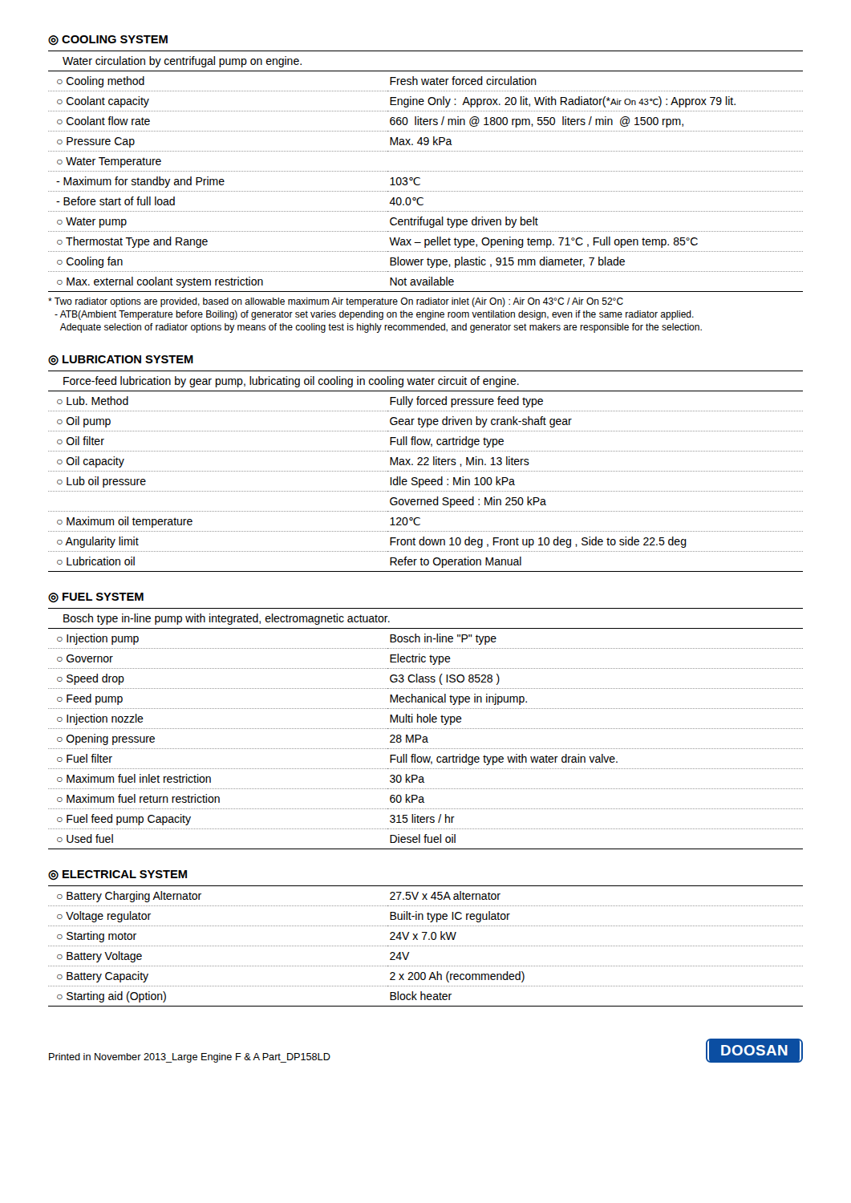◎ COOLING SYSTEM
| Water circulation by centrifugal pump on engine. |
| ○ Cooling method | Fresh water forced circulation |
| ○ Coolant capacity | Engine Only : Approx. 20 lit, With Radiator(* Air On 43℃ ) : Approx 79 lit. |
| ○ Coolant flow rate | 660 liters / min @ 1800 rpm, 550 liters / min @ 1500 rpm, |
| ○ Pressure Cap | Max. 49 kPa |
| ○ Water Temperature | |
| - Maximum for standby and Prime | 103℃ |
| - Before start of full load | 40.0℃ |
| ○ Water pump | Centrifugal type driven by belt |
| ○ Thermostat Type and Range | Wax – pellet type, Opening temp. 71°C , Full open temp. 85°C |
| ○ Cooling fan | Blower type, plastic , 915 mm diameter, 7 blade |
| ○ Max. external coolant system restriction | Not available |
* Two radiator options are provided, based on allowable maximum Air temperature On radiator inlet (Air On) : Air On 43°C / Air On 52°C
- ATB(Ambient Temperature before Boiling) of generator set varies depending on the engine room ventilation design, even if the same radiator applied. Adequate selection of radiator options by means of the cooling test is highly recommended, and generator set makers are responsible for the selection.
◎ LUBRICATION SYSTEM
| Force-feed lubrication by gear pump, lubricating oil cooling in cooling water circuit of engine. |
| ○ Lub. Method | Fully forced pressure feed type |
| ○ Oil pump | Gear type driven by crank-shaft gear |
| ○ Oil filter | Full flow, cartridge type |
| ○ Oil capacity | Max. 22 liters , Min. 13 liters |
| ○ Lub oil pressure | Idle Speed : Min 100 kPa |
| | Governed Speed : Min 250 kPa |
| ○ Maximum oil temperature | 120℃ |
| ○ Angularity limit | Front down 10 deg , Front up 10 deg , Side to side 22.5 deg |
| ○ Lubrication oil | Refer to Operation Manual |
◎ FUEL SYSTEM
| Bosch type in-line pump with integrated, electromagnetic actuator. |
| ○ Injection pump | Bosch in-line "P" type |
| ○ Governor | Electric type |
| ○ Speed drop | G3 Class ( ISO 8528 ) |
| ○ Feed pump | Mechanical type in injpump. |
| ○ Injection nozzle | Multi hole type |
| ○ Opening pressure | 28 MPa |
| ○ Fuel filter | Full flow, cartridge type with water drain valve. |
| ○ Maximum fuel inlet restriction | 30 kPa |
| ○ Maximum fuel return restriction | 60 kPa |
| ○ Fuel feed pump Capacity | 315 liters / hr |
| ○ Used fuel | Diesel fuel oil |
◎ ELECTRICAL SYSTEM
| ○ Battery Charging Alternator | 27.5V x 45A alternator |
| ○ Voltage regulator | Built-in type IC regulator |
| ○ Starting motor | 24V x 7.0 kW |
| ○ Battery Voltage | 24V |
| ○ Battery Capacity | 2 x 200 Ah (recommended) |
| ○ Starting aid (Option) | Block heater |
Printed in November 2013_Large Engine F & A Part_DP158LD
DOOSAN